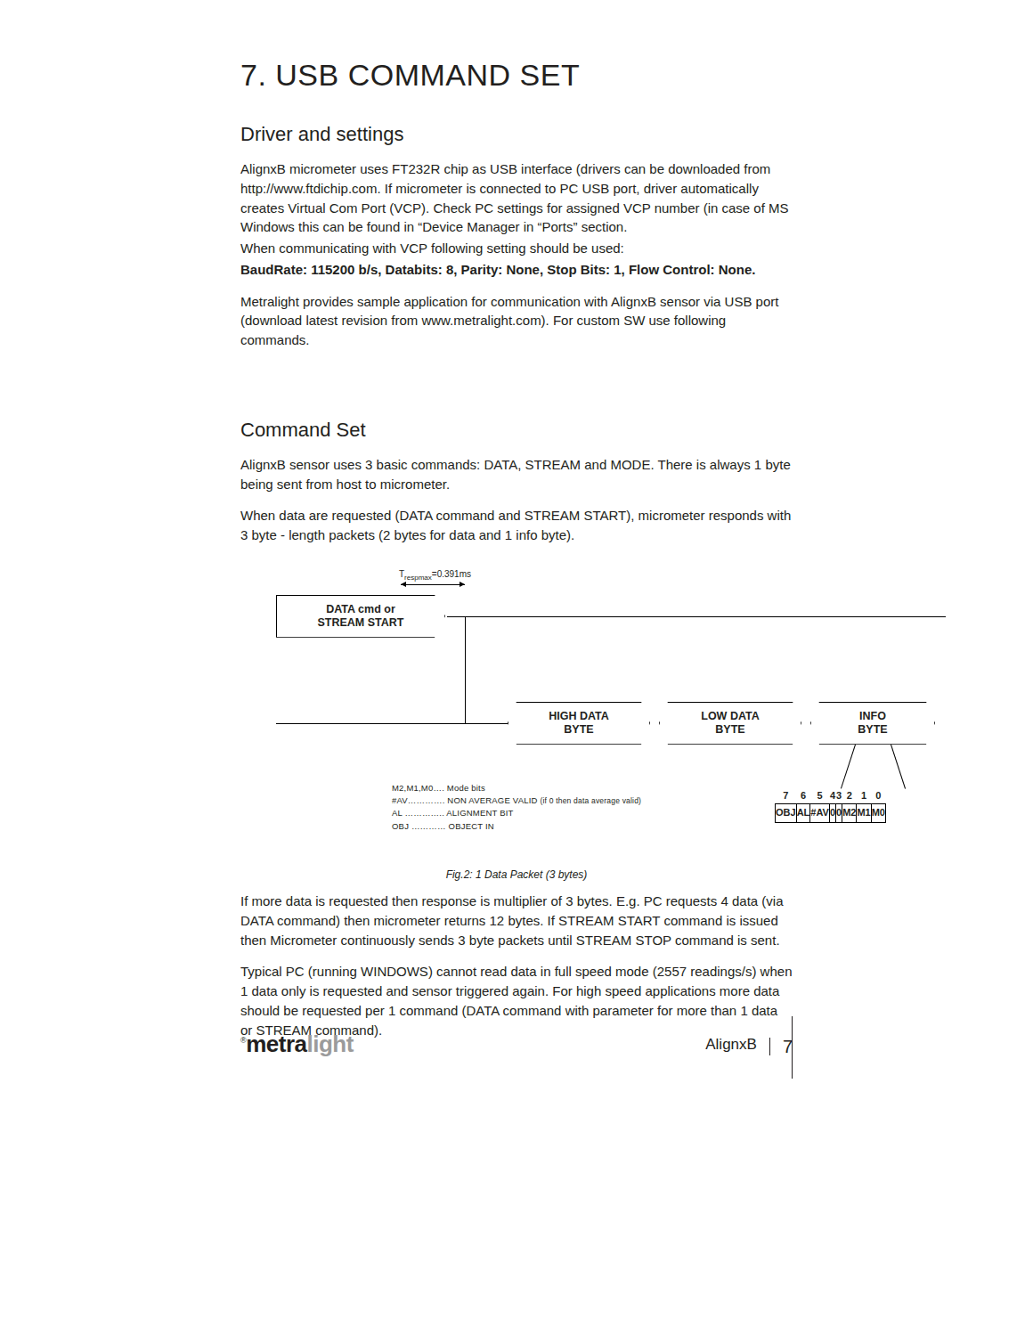7. USB COMMAND SET
Driver and settings
AlignxB micrometer uses FT232R chip as USB interface (drivers can be downloaded from http://www.ftdichip.com. If micrometer is connected to PC USB port, driver automatically creates Virtual Com Port (VCP). Check PC settings for assigned VCP number (in case of MS Windows this can be found in “Device Manager in “Ports” section.
When communicating with VCP following setting should be used:
BaudRate: 115200 b/s, Databits: 8, Parity: None, Stop Bits: 1, Flow Control: None.
Metralight provides sample application for communication with AlignxB sensor via USB port (download latest revision from www.metralight.com). For custom SW use following commands.
Command Set
AlignxB sensor uses 3 basic commands: DATA, STREAM and MODE. There is always 1 byte being sent from host to micrometer.
When data are requested (DATA command and STREAM START), micrometer responds with 3 byte - length packets (2 bytes for data and 1 info byte).
Trespmax=0.391ms
DATA cmd or
STREAM START
HIGH DATA
BYTE
LOW DATA
BYTE
INFO
BYTE
M2,M1,M0…. Mode bits
#AV…………. NON AVERAGE VALID (if 0 then data average valid)
AL ………….. ALIGNMENT BIT
OBJ ………… OBJECT IN
| 7 | 6 | 5 | 4 | 3 | 2 | 1 | 0 |
| OBJ | AL | #AV | 0 | 0 | M2 | M1 | M0 |
Fig.2: 1 Data Packet (3 bytes)
If more data is requested then response is multiplier of 3 bytes. E.g. PC requests 4 data (via DATA command) then micrometer returns 12 bytes. If STREAM START command is issued then Micrometer continuously sends 3 byte packets until STREAM STOP command is sent.
Typical PC (running WINDOWS) cannot read data in full speed mode (2557 readings/s) when 1 data only is requested and sensor triggered again. For high speed applications more data should be requested per 1 command (DATA command with parameter for more than 1 data or STREAM command).
®metra light
AlignxB 7